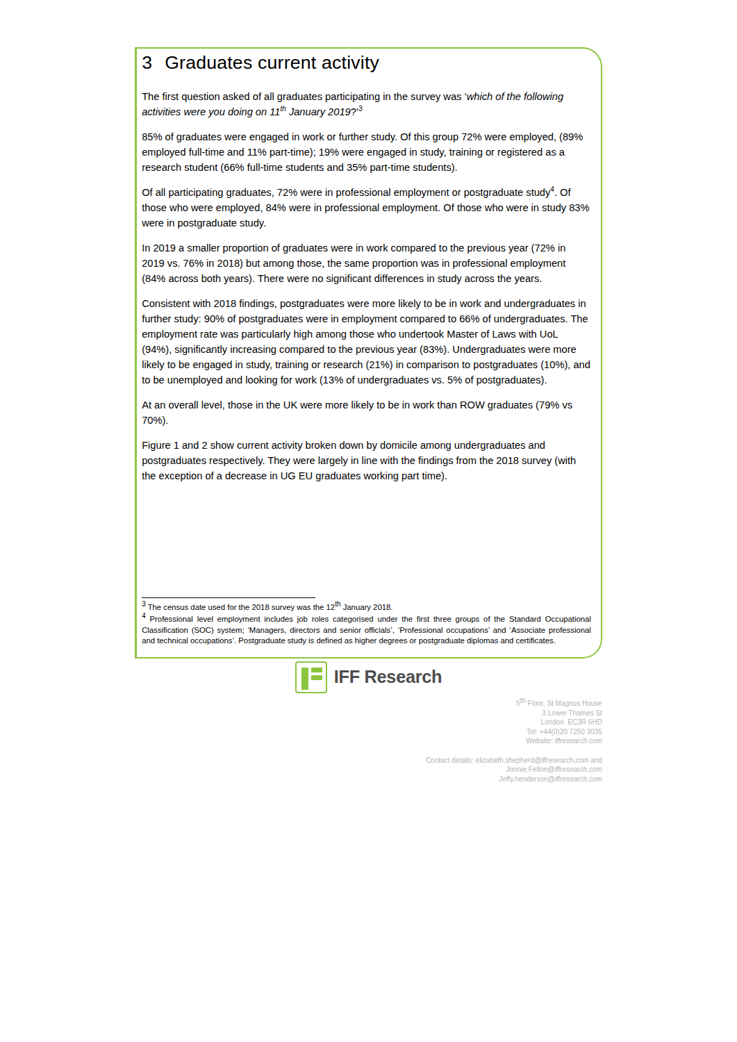3 Graduates current activity
The first question asked of all graduates participating in the survey was ‘which of the following activities were you doing on 11th January 2019?’3
85% of graduates were engaged in work or further study. Of this group 72% were employed, (89% employed full-time and 11% part-time); 19% were engaged in study, training or registered as a research student (66% full-time students and 35% part-time students).
Of all participating graduates, 72% were in professional employment or postgraduate study4. Of those who were employed, 84% were in professional employment. Of those who were in study 83% were in postgraduate study.
In 2019 a smaller proportion of graduates were in work compared to the previous year (72% in 2019 vs. 76% in 2018) but among those, the same proportion was in professional employment (84% across both years). There were no significant differences in study across the years.
Consistent with 2018 findings, postgraduates were more likely to be in work and undergraduates in further study: 90% of postgraduates were in employment compared to 66% of undergraduates. The employment rate was particularly high among those who undertook Master of Laws with UoL (94%), significantly increasing compared to the previous year (83%). Undergraduates were more likely to be engaged in study, training or research (21%) in comparison to postgraduates (10%), and to be unemployed and looking for work (13% of undergraduates vs. 5% of postgraduates).
At an overall level, those in the UK were more likely to be in work than ROW graduates (79% vs 70%).
Figure 1 and 2 show current activity broken down by domicile among undergraduates and postgraduates respectively. They were largely in line with the findings from the 2018 survey (with the exception of a decrease in UG EU graduates working part time).
3 The census date used for the 2018 survey was the 12th January 2018.
4 Professional level employment includes job roles categorised under the first three groups of the Standard Occupational Classification (SOC) system; ‘Managers, directors and senior officials’, ‘Professional occupations’ and ‘Associate professional and technical occupations’. Postgraduate study is defined as higher degrees or postgraduate diplomas and certificates.
IFF Research
5th Floor, St Magnus House
3 Lower Thames St
London EC3R 6HD
Tel: +44(0)20 7250 3035
Website: iffresearch.com
Contact details: elizabeth.shepherd@iffresearch.com and
Jonnie.Felton@iffresearch.com
Jeffy.henderson@iffresearch.com